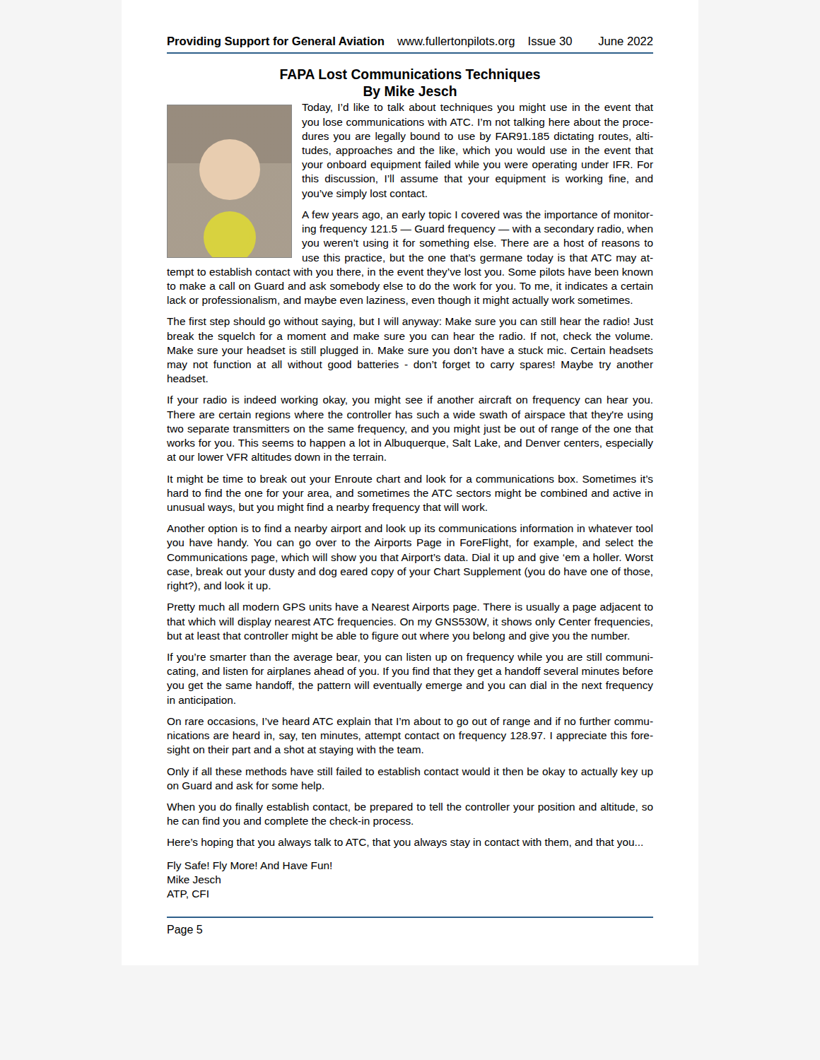Providing Support for General Aviation www.fullertonpilots.org Issue 30 June 2022
FAPA Lost Communications Techniques By Mike Jesch
Today, I’d like to talk about techniques you might use in the event that you lose communications with ATC. I’m not talking here about the procedures you are legally bound to use by FAR91.185 dictating routes, altitudes, approaches and the like, which you would use in the event that your onboard equipment failed while you were operating under IFR. For this discussion, I’ll assume that your equipment is working fine, and you’ve simply lost contact.
A few years ago, an early topic I covered was the importance of monitoring frequency 121.5 — Guard frequency — with a secondary radio, when you weren’t using it for something else. There are a host of reasons to use this practice, but the one that’s germane today is that ATC may attempt to establish contact with you there, in the event they’ve lost you. Some pilots have been known to make a call on Guard and ask somebody else to do the work for you. To me, it indicates a certain lack or professionalism, and maybe even laziness, even though it might actually work sometimes.
The first step should go without saying, but I will anyway: Make sure you can still hear the radio! Just break the squelch for a moment and make sure you can hear the radio. If not, check the volume. Make sure your headset is still plugged in. Make sure you don’t have a stuck mic. Certain headsets may not function at all without good batteries - don’t forget to carry spares! Maybe try another headset.
If your radio is indeed working okay, you might see if another aircraft on frequency can hear you. There are certain regions where the controller has such a wide swath of airspace that they're using two separate transmitters on the same frequency, and you might just be out of range of the one that works for you. This seems to happen a lot in Albuquerque, Salt Lake, and Denver centers, especially at our lower VFR altitudes down in the terrain.
It might be time to break out your Enroute chart and look for a communications box. Sometimes it’s hard to find the one for your area, and sometimes the ATC sectors might be combined and active in unusual ways, but you might find a nearby frequency that will work.
Another option is to find a nearby airport and look up its communications information in whatever tool you have handy. You can go over to the Airports Page in ForeFlight, for example, and select the Communications page, which will show you that Airport’s data. Dial it up and give ‘em a holler. Worst case, break out your dusty and dog eared copy of your Chart Supplement (you do have one of those, right?), and look it up.
Pretty much all modern GPS units have a Nearest Airports page. There is usually a page adjacent to that which will display nearest ATC frequencies. On my GNS530W, it shows only Center frequencies, but at least that controller might be able to figure out where you belong and give you the number.
If you’re smarter than the average bear, you can listen up on frequency while you are still communicating, and listen for airplanes ahead of you. If you find that they get a handoff several minutes before you get the same handoff, the pattern will eventually emerge and you can dial in the next frequency in anticipation.
On rare occasions, I’ve heard ATC explain that I’m about to go out of range and if no further communications are heard in, say, ten minutes, attempt contact on frequency 128.97. I appreciate this foresight on their part and a shot at staying with the team.
Only if all these methods have still failed to establish contact would it then be okay to actually key up on Guard and ask for some help.
When you do finally establish contact, be prepared to tell the controller your position and altitude, so he can find you and complete the check-in process.
Here’s hoping that you always talk to ATC, that you always stay in contact with them, and that you...
Fly Safe! Fly More! And Have Fun!
Mike Jesch
ATP, CFI
Page 5